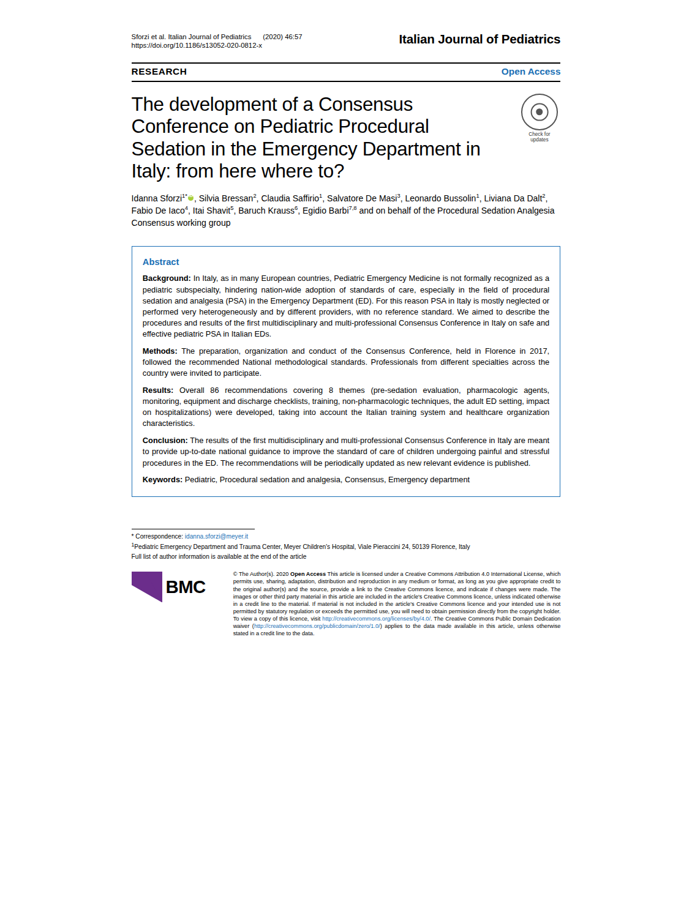Sforzi et al. Italian Journal of Pediatrics (2020) 46:57
https://doi.org/10.1186/s13052-020-0812-x
Italian Journal of Pediatrics
RESEARCH
Open Access
Check for
updates
The development of a Consensus Conference on Pediatric Procedural Sedation in the Emergency Department in Italy: from here where to?
Idanna Sforzi1* , Silvia Bressan2, Claudia Saffirio1, Salvatore De Masi3, Leonardo Bussolin1, Liviana Da Dalt2, Fabio De Iaco4, Itai Shavit5, Baruch Krauss6, Egidio Barbi7,8 and on behalf of the Procedural Sedation Analgesia Consensus working group
Abstract
Background: In Italy, as in many European countries, Pediatric Emergency Medicine is not formally recognized as a pediatric subspecialty, hindering nation-wide adoption of standards of care, especially in the field of procedural sedation and analgesia (PSA) in the Emergency Department (ED). For this reason PSA in Italy is mostly neglected or performed very heterogeneously and by different providers, with no reference standard. We aimed to describe the procedures and results of the first multidisciplinary and multi-professional Consensus Conference in Italy on safe and effective pediatric PSA in Italian EDs.
Methods: The preparation, organization and conduct of the Consensus Conference, held in Florence in 2017, followed the recommended National methodological standards. Professionals from different specialties across the country were invited to participate.
Results: Overall 86 recommendations covering 8 themes (pre-sedation evaluation, pharmacologic agents, monitoring, equipment and discharge checklists, training, non-pharmacologic techniques, the adult ED setting, impact on hospitalizations) were developed, taking into account the Italian training system and healthcare organization characteristics.
Conclusion: The results of the first multidisciplinary and multi-professional Consensus Conference in Italy are meant to provide up-to-date national guidance to improve the standard of care of children undergoing painful and stressful procedures in the ED. The recommendations will be periodically updated as new relevant evidence is published.
Keywords: Pediatric, Procedural sedation and analgesia, Consensus, Emergency department
* Correspondence: idanna.sforzi@meyer.it
1Pediatric Emergency Department and Trauma Center, Meyer Children's Hospital, Viale Pieraccini 24, 50139 Florence, Italy
Full list of author information is available at the end of the article
BMC
© The Author(s). 2020 Open Access This article is licensed under a Creative Commons Attribution 4.0 International License, which permits use, sharing, adaptation, distribution and reproduction in any medium or format, as long as you give appropriate credit to the original author(s) and the source, provide a link to the Creative Commons licence, and indicate if changes were made. The images or other third party material in this article are included in the article's Creative Commons licence, unless indicated otherwise in a credit line to the material. If material is not included in the article's Creative Commons licence and your intended use is not permitted by statutory regulation or exceeds the permitted use, you will need to obtain permission directly from the copyright holder. To view a copy of this licence, visit http://creativecommons.org/licenses/by/4.0/. The Creative Commons Public Domain Dedication waiver (http://creativecommons.org/publicdomain/zero/1.0/) applies to the data made available in this article, unless otherwise stated in a credit line to the data.